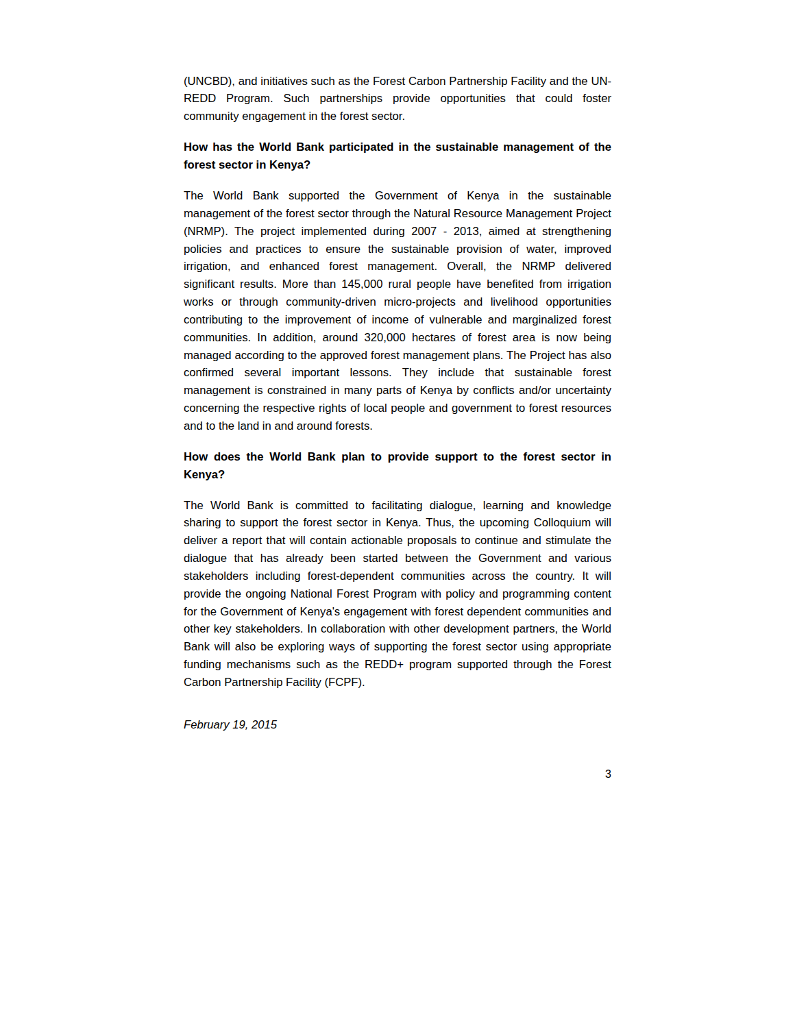(UNCBD), and initiatives such as the Forest Carbon Partnership Facility and the UN-REDD Program. Such partnerships provide opportunities that could foster community engagement in the forest sector.
How has the World Bank participated in the sustainable management of the forest sector in Kenya?
The World Bank supported the Government of Kenya in the sustainable management of the forest sector through the Natural Resource Management Project (NRMP). The project implemented during 2007 - 2013, aimed at strengthening policies and practices to ensure the sustainable provision of water, improved irrigation, and enhanced forest management. Overall, the NRMP delivered significant results. More than 145,000 rural people have benefited from irrigation works or through community-driven micro-projects and livelihood opportunities contributing to the improvement of income of vulnerable and marginalized forest communities. In addition, around 320,000 hectares of forest area is now being managed according to the approved forest management plans. The Project has also confirmed several important lessons. They include that sustainable forest management is constrained in many parts of Kenya by conflicts and/or uncertainty concerning the respective rights of local people and government to forest resources and to the land in and around forests.
How does the World Bank plan to provide support to the forest sector in Kenya?
The World Bank is committed to facilitating dialogue, learning and knowledge sharing to support the forest sector in Kenya. Thus, the upcoming Colloquium will deliver a report that will contain actionable proposals to continue and stimulate the dialogue that has already been started between the Government and various stakeholders including forest-dependent communities across the country. It will provide the ongoing National Forest Program with policy and programming content for the Government of Kenya's engagement with forest dependent communities and other key stakeholders. In collaboration with other development partners, the World Bank will also be exploring ways of supporting the forest sector using appropriate funding mechanisms such as the REDD+ program supported through the Forest Carbon Partnership Facility (FCPF).
February 19, 2015
3